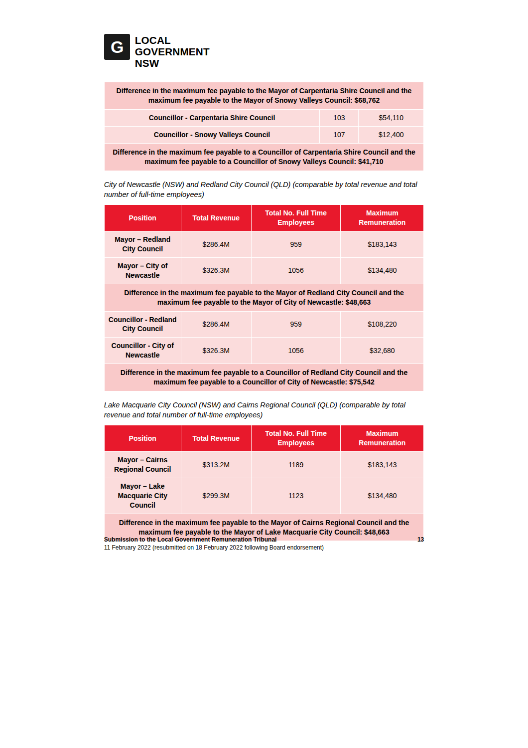G
LOCAL
GOVERNMENT
NSW
| Difference in the maximum fee payable to the Mayor of Carpentaria Shire Council and the maximum fee payable to the Mayor of Snowy Valleys Council: $68,762 |
| Councillor - Carpentaria Shire Council | 103 | $54,110 |
| Councillor - Snowy Valleys Council | 107 | $12,400 |
| Difference in the maximum fee payable to a Councillor of Carpentaria Shire Council and the maximum fee payable to a Councillor of Snowy Valleys Council: $41,710 |
City of Newcastle (NSW) and Redland City Council (QLD) (comparable by total revenue and total number of full-time employees)
| Position | Total Revenue | Total No. Full Time Employees | Maximum Remuneration |
| --- | --- | --- | --- |
| Mayor – Redland City Council | $286.4M | 959 | $183,143 |
| Mayor – City of Newcastle | $326.3M | 1056 | $134,480 |
| Difference in the maximum fee payable to the Mayor of Redland City Council and the maximum fee payable to the Mayor of City of Newcastle: $48,663 |
| Councillor - Redland City Council | $286.4M | 959 | $108,220 |
| Councillor - City of Newcastle | $326.3M | 1056 | $32,680 |
| Difference in the maximum fee payable to a Councillor of Redland City Council and the maximum fee payable to a Councillor of City of Newcastle: $75,542 |
Lake Macquarie City Council (NSW) and Cairns Regional Council (QLD) (comparable by total revenue and total number of full-time employees)
| Position | Total Revenue | Total No. Full Time Employees | Maximum Remuneration |
| --- | --- | --- | --- |
| Mayor – Cairns Regional Council | $313.2M | 1189 | $183,143 |
| Mayor – Lake Macquarie City Council | $299.3M | 1123 | $134,480 |
| Difference in the maximum fee payable to the Mayor of Cairns Regional Council and the maximum fee payable to the Mayor of Lake Macquarie City Council: $48,663 |
Submission to the Local Government Remuneration Tribunal
13
11 February 2022 (resubmitted on 18 February 2022 following Board endorsement)